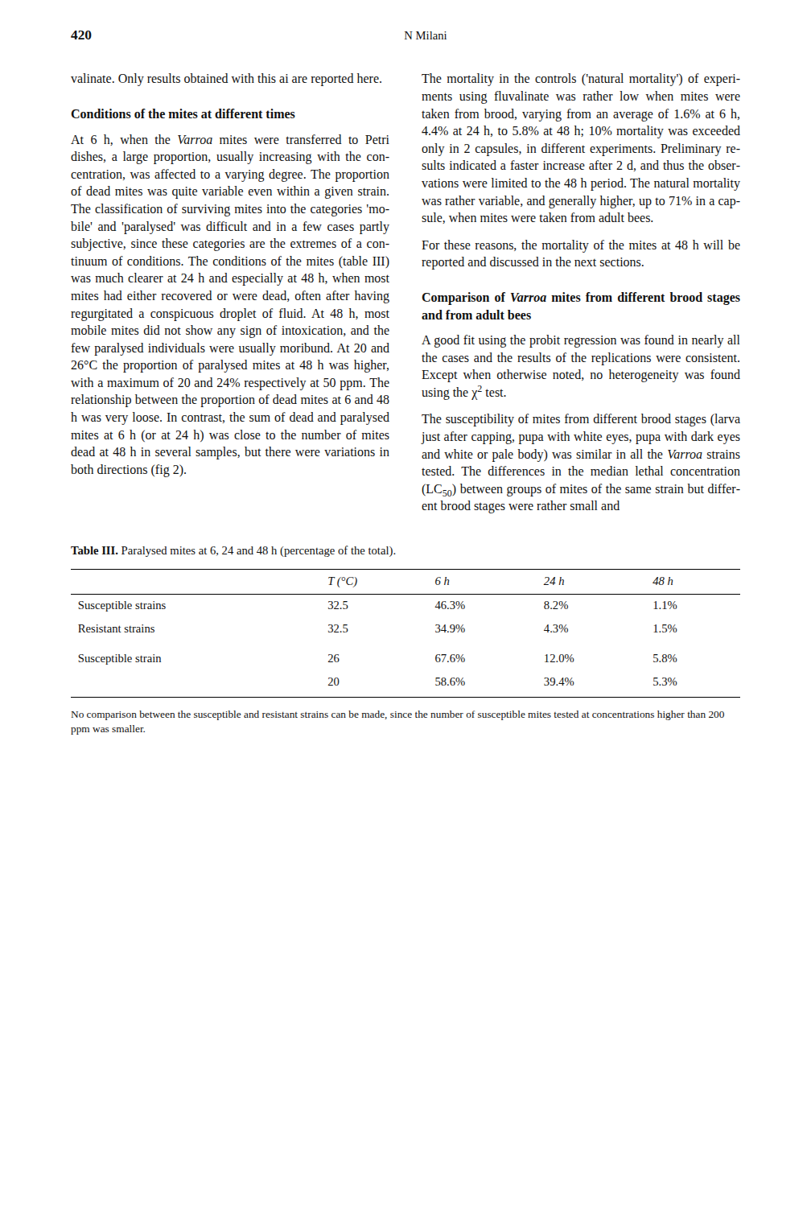420 N Milani
valinate. Only results obtained with this ai are reported here.
Conditions of the mites at different times
At 6 h, when the Varroa mites were transferred to Petri dishes, a large proportion, usually increasing with the concentration, was affected to a varying degree. The proportion of dead mites was quite variable even within a given strain. The classification of surviving mites into the categories 'mobile' and 'paralysed' was difficult and in a few cases partly subjective, since these categories are the extremes of a continuum of conditions. The conditions of the mites (table III) was much clearer at 24 h and especially at 48 h, when most mites had either recovered or were dead, often after having regurgitated a conspicuous droplet of fluid. At 48 h, most mobile mites did not show any sign of intoxication, and the few paralysed individuals were usually moribund. At 20 and 26°C the proportion of paralysed mites at 48 h was higher, with a maximum of 20 and 24% respectively at 50 ppm. The relationship between the proportion of dead mites at 6 and 48 h was very loose. In contrast, the sum of dead and paralysed mites at 6 h (or at 24 h) was close to the number of mites dead at 48 h in several samples, but there were variations in both directions (fig 2).
The mortality in the controls ('natural mortality') of experiments using fluvalinate was rather low when mites were taken from brood, varying from an average of 1.6% at 6 h, 4.4% at 24 h, to 5.8% at 48 h; 10% mortality was exceeded only in 2 capsules, in different experiments. Preliminary results indicated a faster increase after 2 d, and thus the observations were limited to the 48 h period. The natural mortality was rather variable, and generally higher, up to 71% in a capsule, when mites were taken from adult bees.
For these reasons, the mortality of the mites at 48 h will be reported and discussed in the next sections.
Comparison of Varroa mites from different brood stages and from adult bees
A good fit using the probit regression was found in nearly all the cases and the results of the replications were consistent. Except when otherwise noted, no heterogeneity was found using the χ2 test.
The susceptibility of mites from different brood stages (larva just after capping, pupa with white eyes, pupa with dark eyes and white or pale body) was similar in all the Varroa strains tested. The differences in the median lethal concentration (LC50) between groups of mites of the same strain but different brood stages were rather small and
Table III. Paralysed mites at 6, 24 and 48 h (percentage of the total).
| | T (°C) | 6 h | 24 h | 48 h |
| --- | --- | --- | --- | --- |
| Susceptible strains | 32.5 | 46.3% | 8.2% | 1.1% |
| Resistant strains | 32.5 | 34.9% | 4.3% | 1.5% |
| Susceptible strain | 26 | 67.6% | 12.0% | 5.8% |
| | 20 | 58.6% | 39.4% | 5.3% |
No comparison between the susceptible and resistant strains can be made, since the number of susceptible mites tested at concentrations higher than 200 ppm was smaller.